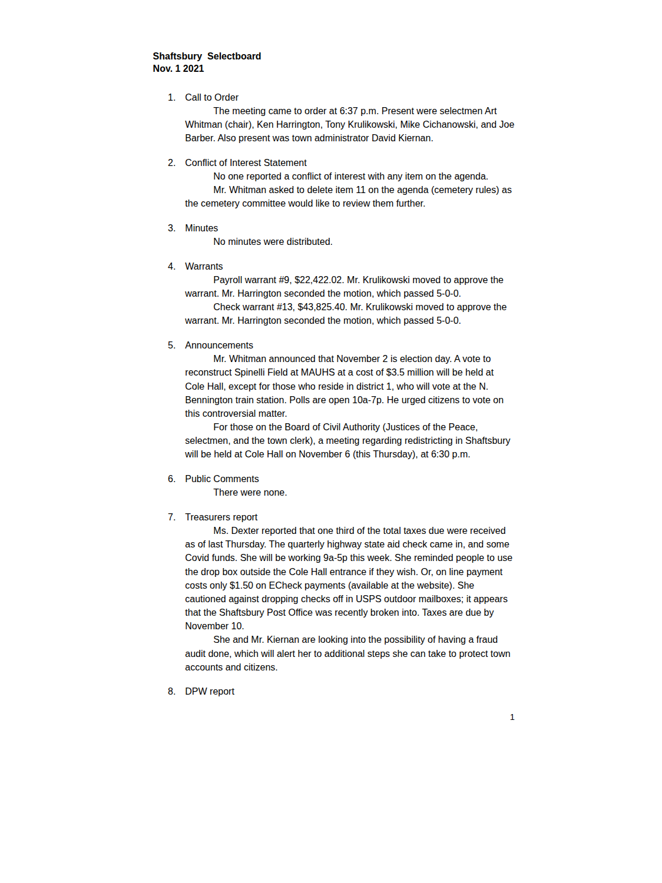Shaftsbury Selectboard Nov. 1 2021
Call to Order
The meeting came to order at 6:37 p.m. Present were selectmen Art Whitman (chair), Ken Harrington, Tony Krulikowski, Mike Cichanowski, and Joe Barber. Also present was town administrator David Kiernan.
Conflict of Interest Statement
No one reported a conflict of interest with any item on the agenda.
Mr. Whitman asked to delete item 11 on the agenda (cemetery rules) as the cemetery committee would like to review them further.
Minutes
No minutes were distributed.
Warrants
Payroll warrant #9, $22,422.02. Mr. Krulikowski moved to approve the warrant. Mr. Harrington seconded the motion, which passed 5-0-0.
Check warrant #13, $43,825.40. Mr. Krulikowski moved to approve the warrant. Mr. Harrington seconded the motion, which passed 5-0-0.
Announcements
Mr. Whitman announced that November 2 is election day. A vote to reconstruct Spinelli Field at MAUHS at a cost of $3.5 million will be held at Cole Hall, except for those who reside in district 1, who will vote at the N. Bennington train station. Polls are open 10a-7p. He urged citizens to vote on this controversial matter.
For those on the Board of Civil Authority (Justices of the Peace, selectmen, and the town clerk), a meeting regarding redistricting in Shaftsbury will be held at Cole Hall on November 6 (this Thursday), at 6:30 p.m.
Public Comments
There were none.
Treasurers report
Ms. Dexter reported that one third of the total taxes due were received as of last Thursday. The quarterly highway state aid check came in, and some Covid funds. She will be working 9a-5p this week. She reminded people to use the drop box outside the Cole Hall entrance if they wish. Or, on line payment costs only $1.50 on ECheck payments (available at the website). She cautioned against dropping checks off in USPS outdoor mailboxes; it appears that the Shaftsbury Post Office was recently broken into. Taxes are due by November 10.
She and Mr. Kiernan are looking into the possibility of having a fraud audit done, which will alert her to additional steps she can take to protect town accounts and citizens.
DPW report
1